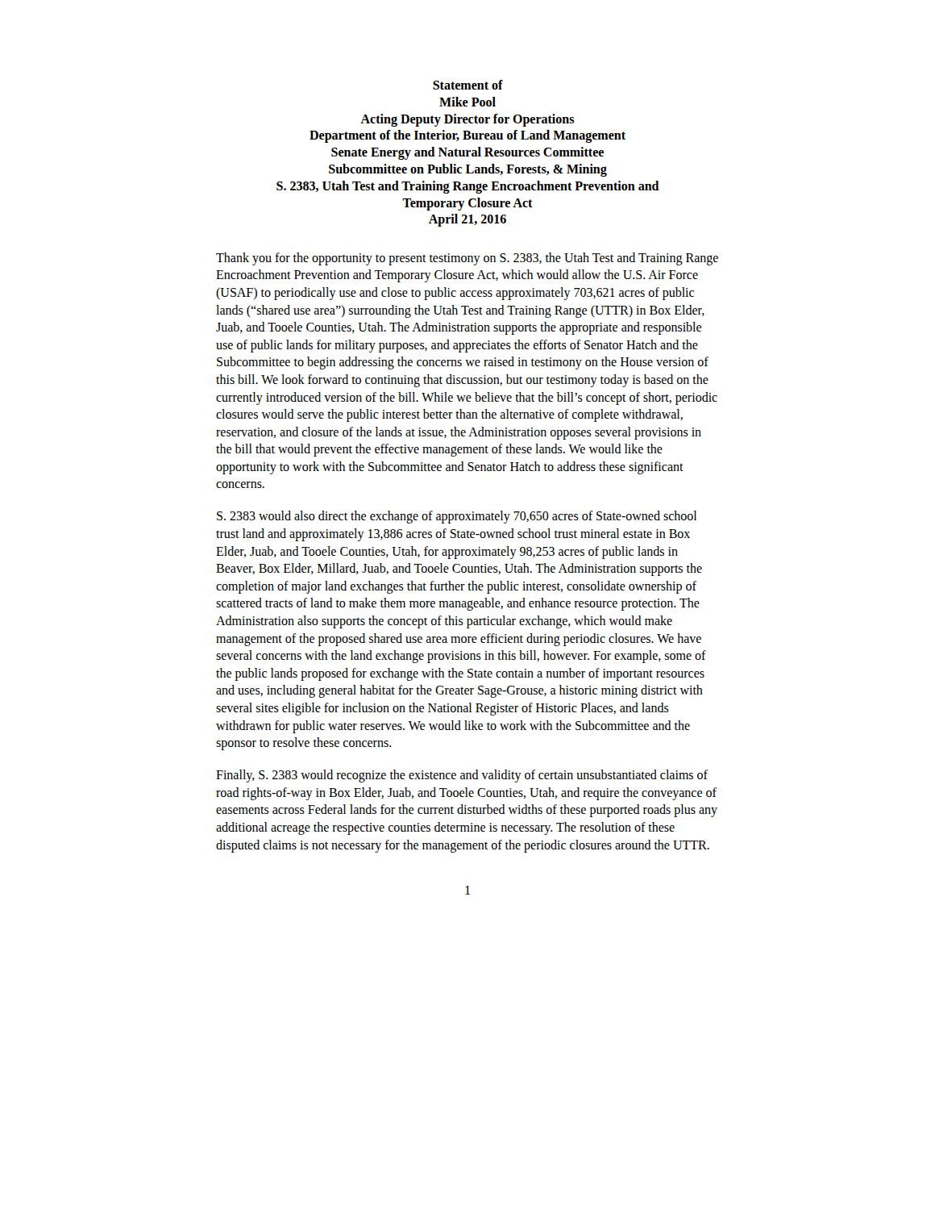Statement of
Mike Pool
Acting Deputy Director for Operations
Department of the Interior, Bureau of Land Management
Senate Energy and Natural Resources Committee
Subcommittee on Public Lands, Forests, & Mining
S. 2383, Utah Test and Training Range Encroachment Prevention and
Temporary Closure Act
April 21, 2016
Thank you for the opportunity to present testimony on S. 2383, the Utah Test and Training Range Encroachment Prevention and Temporary Closure Act, which would allow the U.S. Air Force (USAF) to periodically use and close to public access approximately 703,621 acres of public lands (“shared use area”) surrounding the Utah Test and Training Range (UTTR) in Box Elder, Juab, and Tooele Counties, Utah. The Administration supports the appropriate and responsible use of public lands for military purposes, and appreciates the efforts of Senator Hatch and the Subcommittee to begin addressing the concerns we raised in testimony on the House version of this bill. We look forward to continuing that discussion, but our testimony today is based on the currently introduced version of the bill. While we believe that the bill’s concept of short, periodic closures would serve the public interest better than the alternative of complete withdrawal, reservation, and closure of the lands at issue, the Administration opposes several provisions in the bill that would prevent the effective management of these lands. We would like the opportunity to work with the Subcommittee and Senator Hatch to address these significant concerns.
S. 2383 would also direct the exchange of approximately 70,650 acres of State-owned school trust land and approximately 13,886 acres of State-owned school trust mineral estate in Box Elder, Juab, and Tooele Counties, Utah, for approximately 98,253 acres of public lands in Beaver, Box Elder, Millard, Juab, and Tooele Counties, Utah. The Administration supports the completion of major land exchanges that further the public interest, consolidate ownership of scattered tracts of land to make them more manageable, and enhance resource protection. The Administration also supports the concept of this particular exchange, which would make management of the proposed shared use area more efficient during periodic closures. We have several concerns with the land exchange provisions in this bill, however. For example, some of the public lands proposed for exchange with the State contain a number of important resources and uses, including general habitat for the Greater Sage-Grouse, a historic mining district with several sites eligible for inclusion on the National Register of Historic Places, and lands withdrawn for public water reserves. We would like to work with the Subcommittee and the sponsor to resolve these concerns.
Finally, S. 2383 would recognize the existence and validity of certain unsubstantiated claims of road rights-of-way in Box Elder, Juab, and Tooele Counties, Utah, and require the conveyance of easements across Federal lands for the current disturbed widths of these purported roads plus any additional acreage the respective counties determine is necessary. The resolution of these disputed claims is not necessary for the management of the periodic closures around the UTTR.
1